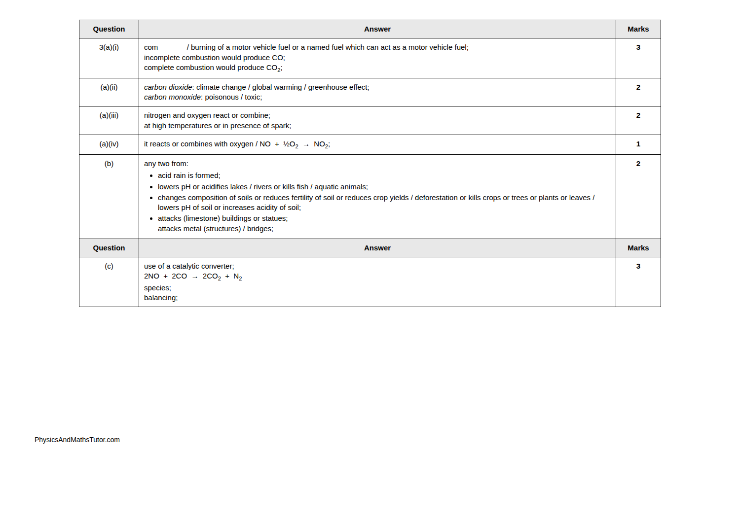| Question | Answer | Marks |
| --- | --- | --- |
| 3(a)(i) | com / burning of a motor vehicle fuel or a named fuel which can act as a motor vehicle fuel; incomplete combustion would produce CO; complete combustion would produce CO 2 ; | 3 |
| (a)(ii) | carbon dioxide : climate change / global warming / greenhouse effect; carbon monoxide : poisonous / toxic; | 2 |
| (a)(iii) | nitrogen and oxygen react or combine; at high temperatures or in presence of spark; | 2 |
| (a)(iv) | it reacts or combines with oxygen / NO + ½O 2 → NO 2 ; | 1 |
| (b) | any two from: acid rain is formed; lowers pH or acidifies lakes / rivers or kills fish / aquatic animals; changes composition of soils or reduces fertility of soil or reduces crop yields / deforestation or kills crops or trees or plants or leaves / lowers pH of soil or increases acidity of soil; attacks (limestone) buildings or statues; attacks metal (structures) / bridges; | 2 |
| Question | Answer | Marks |
| (c) | use of a catalytic converter; 2NO + 2CO → 2CO 2 + N 2 species; balancing; | 3 |
PhysicsAndMathsTutor.com